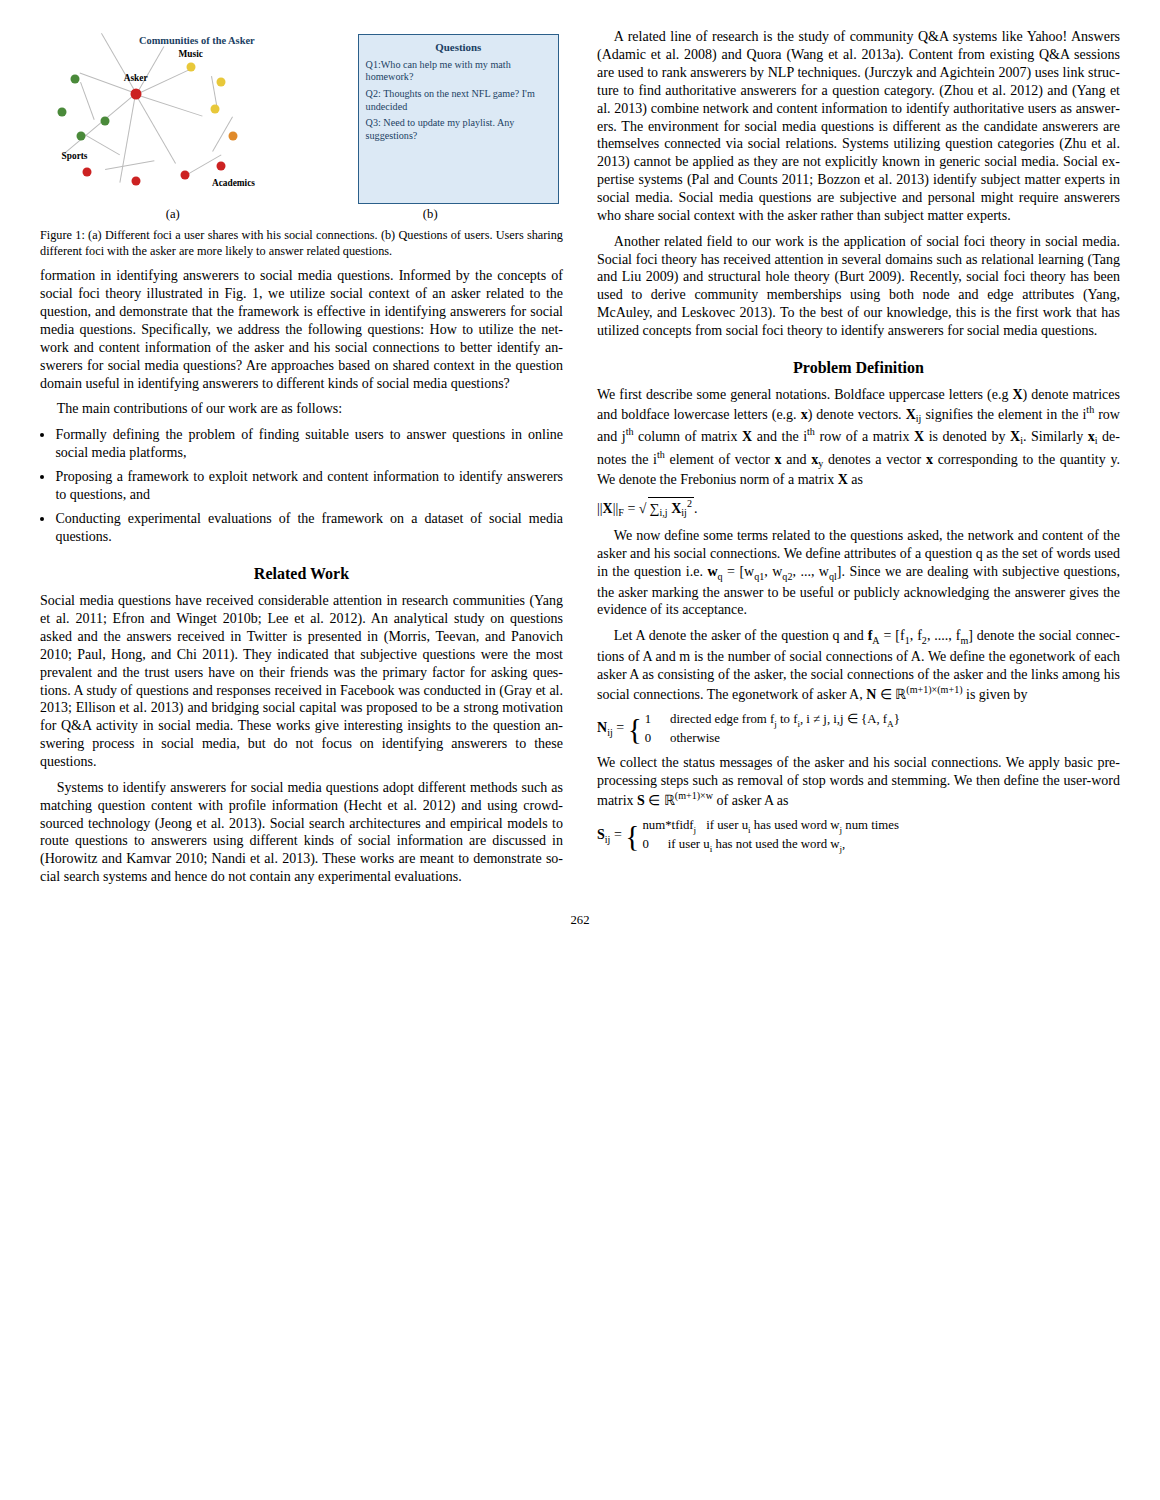Communities of the Asker
Asker
Music
Sports
Academics
Questions
Q1:Who can help me with my math homework?
Q2: Thoughts on the next NFL game? I'm undecided
Q3: Need to update my playlist. Any suggestions?
(a)
(b)
Figure 1: (a) Different foci a user shares with his social connections. (b) Questions of users. Users sharing different foci with the asker are more likely to answer related questions.
formation in identifying answerers to social media questions. Informed by the concepts of social foci theory illustrated in Fig. 1, we utilize social context of an asker related to the question, and demonstrate that the framework is effective in identifying answerers for social media questions. Specifically, we address the following questions: How to utilize the network and content information of the asker and his social connections to better identify answerers for social media questions? Are approaches based on shared context in the question domain useful in identifying answerers to different kinds of social media questions?
The main contributions of our work are as follows:
Formally defining the problem of finding suitable users to answer questions in online social media platforms,
Proposing a framework to exploit network and content information to identify answerers to questions, and
Conducting experimental evaluations of the framework on a dataset of social media questions.
Related Work
Social media questions have received considerable attention in research communities (Yang et al. 2011; Efron and Winget 2010b; Lee et al. 2012). An analytical study on questions asked and the answers received in Twitter is presented in (Morris, Teevan, and Panovich 2010; Paul, Hong, and Chi 2011). They indicated that subjective questions were the most prevalent and the trust users have on their friends was the primary factor for asking questions. A study of questions and responses received in Facebook was conducted in (Gray et al. 2013; Ellison et al. 2013) and bridging social capital was proposed to be a strong motivation for Q&A activity in social media. These works give interesting insights to the question answering process in social media, but do not focus on identifying answerers to these questions.
Systems to identify answerers for social media questions adopt different methods such as matching question content with profile information (Hecht et al. 2012) and using crowdsourced technology (Jeong et al. 2013). Social search architectures and empirical models to route questions to answerers using different kinds of social information are discussed in (Horowitz and Kamvar 2010; Nandi et al. 2013). These works are meant to demonstrate social search systems and hence do not contain any experimental evaluations.
A related line of research is the study of community Q&A systems like Yahoo! Answers (Adamic et al. 2008) and Quora (Wang et al. 2013a). Content from existing Q&A sessions are used to rank answerers by NLP techniques. (Jurczyk and Agichtein 2007) uses link structure to find authoritative answerers for a question category. (Zhou et al. 2012) and (Yang et al. 2013) combine network and content information to identify authoritative users as answerers. The environment for social media questions is different as the candidate answerers are themselves connected via social relations. Systems utilizing question categories (Zhu et al. 2013) cannot be applied as they are not explicitly known in generic social media. Social expertise systems (Pal and Counts 2011; Bozzon et al. 2013) identify subject matter experts in social media. Social media questions are subjective and personal might require answerers who share social context with the asker rather than subject matter experts.
Another related field to our work is the application of social foci theory in social media. Social foci theory has received attention in several domains such as relational learning (Tang and Liu 2009) and structural hole theory (Burt 2009). Recently, social foci theory has been used to derive community memberships using both node and edge attributes (Yang, McAuley, and Leskovec 2013). To the best of our knowledge, this is the first work that has utilized concepts from social foci theory to identify answerers for social media questions.
Problem Definition
We first describe some general notations. Boldface uppercase letters (e.g X) denote matrices and boldface lowercase letters (e.g. x) denote vectors. Xij signifies the element in the ith row and jth column of matrix X and the ith row of a matrix X is denoted by Xi. Similarly xi denotes the ith element of vector x and xy denotes a vector x corresponding to the quantity y. We denote the Frebonius norm of a matrix X as
||X||F = √∑i,j Xij2.
We now define some terms related to the questions asked, the network and content of the asker and his social connections. We define attributes of a question q as the set of words used in the question i.e. wq = [wq1, wq2, ..., wql]. Since we are dealing with subjective questions, the asker marking the answer to be useful or publicly acknowledging the answerer gives the evidence of its acceptance.
Let A denote the asker of the question q and fA = [f1, f2, ...., fm] denote the social connections of A and m is the number of social connections of A. We define the egonetwork of each asker A as consisting of the asker, the social connections of the asker and the links among his social connections. The egonetwork of asker A, N ∈ ℝ(m+1)×(m+1) is given by
Nij = { 1 directed edge from fj to fi, i ≠ j, i,j ∈ {A, fA} 0 otherwise
We collect the status messages of the asker and his social connections. We apply basic preprocessing steps such as removal of stop words and stemming. We then define the user-word matrix S ∈ ℝ(m+1)×w of asker A as
Sij = { num*tfidfj if user ui has used word wj num times 0 if user ui has not used the word wj,
262